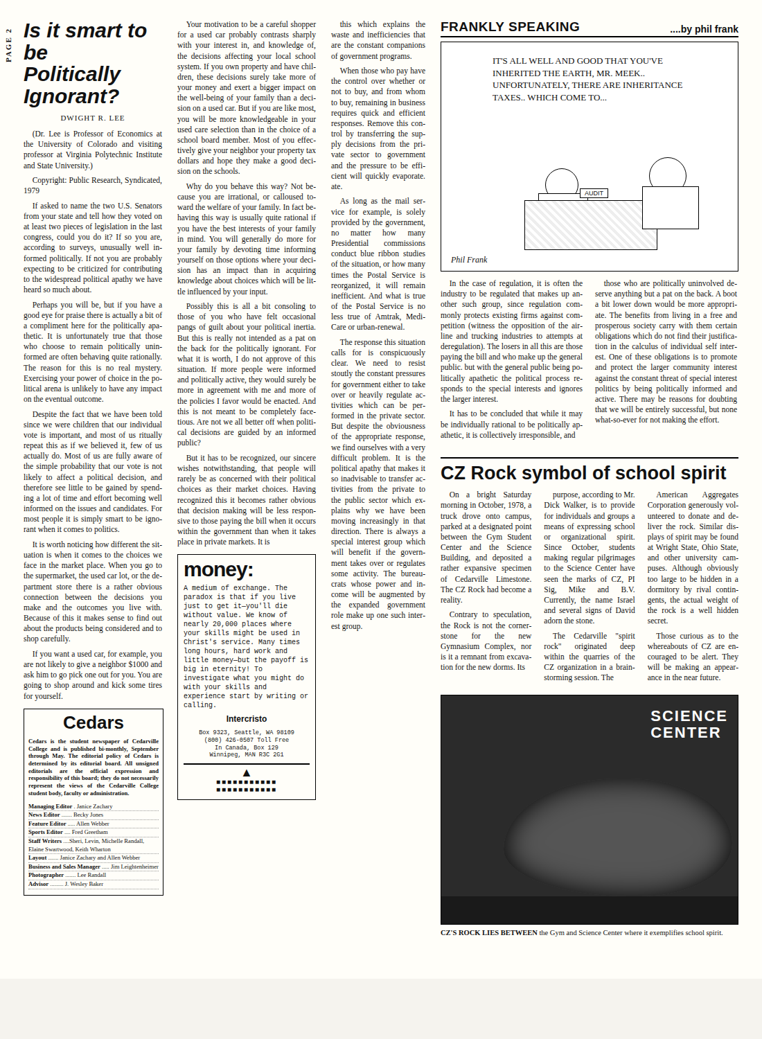PAGE 2
Is it smart to be
Politically Ignorant?
DWIGHT R. LEE
(Dr. Lee is Professor of Economics at the University of Colorado and visiting professor at Virginia Polytechnic Institute and State University.)
Copyright: Public Research, Syndicated, 1979
If asked to name the two U.S. Senators from your state and tell how they voted on at least two pieces of legislation in the last congress, could you do it? If so you are, according to surveys, unusually well informed politically. If not you are probably expecting to be criticized for contributing to the widespread political apathy we have heard so much about.
Perhaps you will be, but if you have a good eye for praise there is actually a bit of a compliment here for the politically apathetic. It is unfortunately true that those who choose to remain politically uninformed are often behaving quite rationally. The reason for this is no real mystery. Exercising your power of choice in the political arena is unlikely to have any impact on the eventual outcome.
Despite the fact that we have been told since we were children that our individual vote is important, and most of us ritually repeat this as if we believed it, few of us actually do. Most of us are fully aware of the simple probability that our vote is not likely to affect a political decision, and therefore see little to be gained by spending a lot of time and effort becoming well informed on the issues and candidates. For most people it is simply smart to be ignorant when it comes to politics.
It is worth noticing how different the situation is when it comes to the choices we face in the market place. When you go to the supermarket, the used car lot, or the department store there is a rather obvious connection between the decisions you make and the outcomes you live with. Because of this it makes sense to find out about the products being considered and to shop carefully.
If you want a used car, for example, you are not likely to give a neighbor $1000 and ask him to go pick one out for you. You are going to shop around and kick some tires for yourself.
Cedars
Cedars is the student newspaper of Cedarville College and is published bi-monthly, September through May. The editorial policy of Cedars is determined by its editorial board. All unsigned editorials are the official expression and responsibility of this board; they do not necessarily represent the views of the Cedarville College student body, faculty or administration.
Managing Editor . Janice Zachary
News Editor ....... Becky Jones
Feature Editor ..... Allen Webber
Sports Editor .... Fred Greetham
Staff Writers ....Sheri, Levin, Michelle Randall, Elaine Swartwood, Keith Wharton
Layout ....... Janice Zachary and Allen Webber
Business and Sales Manager ..... Jim Leightenheimer
Photographer ....... Lee Randall
Advisor ......... J. Wesley Baker
Your motivation to be a careful shopper for a used car probably contrasts sharply with your interest in, and knowledge of, the decisions affecting your local school system. If you own property and have children, these decisions surely take more of your money and exert a bigger impact on the well-being of your family than a decision on a used car. But if you are like most, you will be more knowledgeable in your used care selection than in the choice of a school board member. Most of you effectively give your neighbor your property tax dollars and hope they make a good decision on the schools.
Why do you behave this way? Not because you are irrational, or calloused toward the welfare of your family. In fact behaving this way is usually quite rational if you have the best interests of your family in mind. You will generally do more for your family by devoting time informing yourself on those options where your decision has an impact than in acquiring knowledge about choices which will be little influenced by your input.
Possibly this is all a bit consoling to those of you who have felt occasional pangs of guilt about your political inertia. But this is really not intended as a pat on the back for the politically ignorant. For what it is worth, I do not approve of this situation. If more people were informed and politically active, they would surely be more in agreement with me and more of the policies I favor would be enacted. And this is not meant to be completely facetious. Are not we all better off when political decisions are guided by an informed public?
But it has to be recognized, our sincere wishes notwithstanding, that people will rarely be as concerned with their political choices as their market choices. Having recognized this it becomes rather obvious that decision making will be less responsive to those paying the bill when it occurs within the government than when it takes place in private markets. It is
money:
A medium of exchange. The paradox is that if you live just to get it—you'll die without value. We know of nearly 20,000 places where your skills might be used in Christ's service. Many times long hours, hard work and little money—but the payoff is big in eternity! To investigate what you might do with your skills and experience start by writing or calling.
Intercristo
Box 9323, Seattle, WA 98109
(800) 426-0507 Toll Free
In Canada, Box 129
Winnipeg, MAN R3C 2G1
▲
■■■■■■■■■■■
■■■■■■■■■■■
this which explains the waste and inefficiencies that are the constant companions of government programs.
When those who pay have the control over whether or not to buy, and from whom to buy, remaining in business requires quick and efficient responses. Remove this control by transferring the supply decisions from the private sector to government and the pressure to be efficient will quickly evaporate. ate.
As long as the mail service for example, is solely provided by the government, no matter how many Presidential commissions conduct blue ribbon studies of the situation, or how many times the Postal Service is reorganized, it will remain inefficient. And what is true of the Postal Service is no less true of Amtrak, Medi-Care or urban-renewal.
The response this situation calls for is conspicuously clear. We need to resist stoutly the constant pressures for government either to take over or heavily regulate activities which can be performed in the private sector. But despite the obviousness of the appropriate response, we find ourselves with a very difficult problem. It is the political apathy that makes it so inadvisable to transfer activities from the private to the public sector which explains why we have been moving increasingly in that direction. There is always a special interest group which will benefit if the government takes over or regulates some activity. The bureaucrats whose power and income will be augmented by the expanded government role make up one such interest group.
FRANKLY SPEAKING
....by phil frank
It's all well and good that you've inherited the earth, Mr. Meek.. unfortunately, there are inheritance taxes.. which come to...
AUDIT
Phil Frank
In the case of regulation, it is often the industry to be regulated that makes up another such group, since regulation commonly protects existing firms against competition (witness the opposition of the airline and trucking industries to attempts at deregulation). The losers in all this are those paying the bill and who make up the general public. but with the general public being politically apathetic the political process responds to the special interests and ignores the larger interest.
It has to be concluded that while it may be individually rational to be politically apathetic, it is collectively irresponsible, and
those who are politically uninvolved deserve anything but a pat on the back. A boot a bit lower down would be more appropriate. The benefits from living in a free and prosperous society carry with them certain obligations which do not find their justification in the calculus of individual self interest. One of these obligations is to promote and protect the larger community interest against the constant threat of special interest politics by being politically informed and active. There may be reasons for doubting that we will be entirely successful, but none what-so-ever for not making the effort.
CZ Rock symbol of school spirit
On a bright Saturday morning in October, 1978, a truck drove onto campus, parked at a designated point between the Gym Student Center and the Science Building, and deposited a rather expansive specimen of Cedarville Limestone. The CZ Rock had become a reality.
Contrary to speculation, the Rock is not the cornerstone for the new Gymnasium Complex, nor is it a remnant from excavation for the new dorms. Its
purpose, according to Mr. Dick Walker, is to provide for individuals and groups a means of expressing school or organizational spirit. Since October, students making regular pilgrimages to the Science Center have seen the marks of CZ, PI Sig, Mike and B.V. Currently, the name Israel and several signs of David adorn the stone.
The Cedarville "spirit rock" originated deep within the quarries of the CZ organization in a brainstorming session. The
American Aggregates Corporation generously volunteered to donate and deliver the rock. Similar displays of spirit may be found at Wright State, Ohio State, and other university campuses. Although obviously too large to be hidden in a dormitory by rival contingents, the actual weight of the rock is a well hidden secret.
Those curious as to the whereabouts of CZ are encouraged to be alert. They will be making an appearance in the near future.
SCIENCE
CENTER
CZ'S ROCK LIES BETWEEN the Gym and Science Center where it exemplifies school spirit.